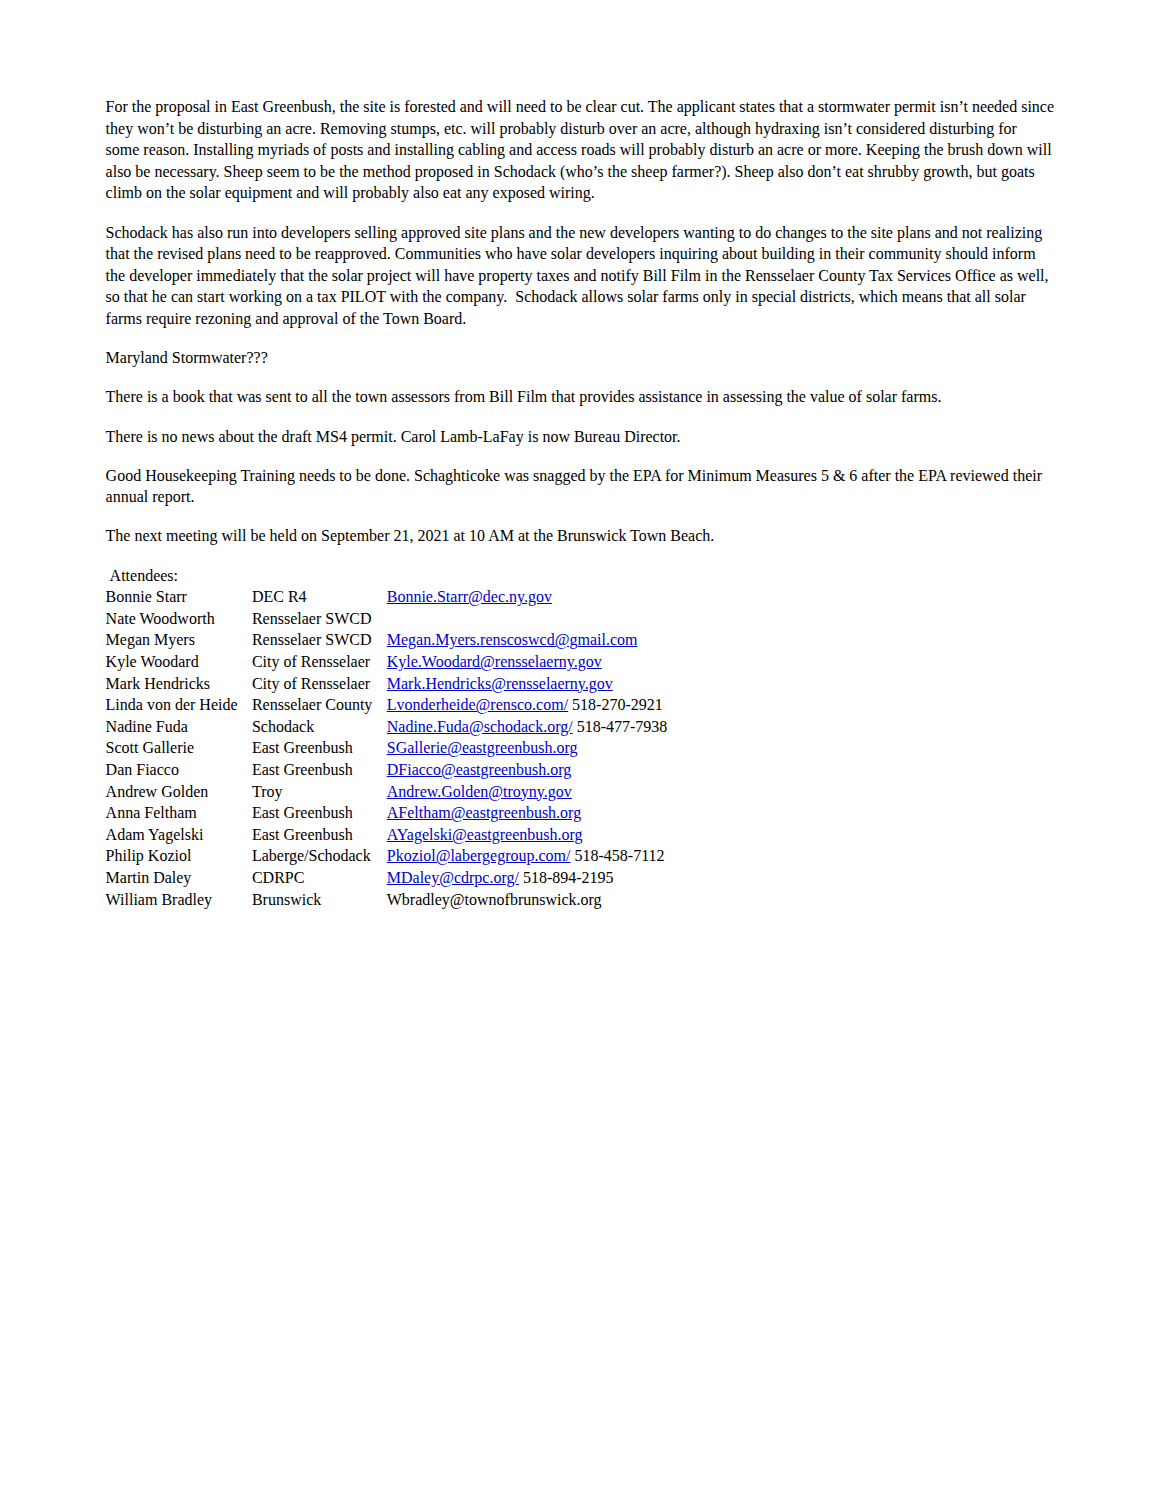For the proposal in East Greenbush, the site is forested and will need to be clear cut. The applicant states that a stormwater permit isn’t needed since they won’t be disturbing an acre. Removing stumps, etc. will probably disturb over an acre, although hydraxing isn’t considered disturbing for some reason. Installing myriads of posts and installing cabling and access roads will probably disturb an acre or more. Keeping the brush down will also be necessary. Sheep seem to be the method proposed in Schodack (who’s the sheep farmer?). Sheep also don’t eat shrubby growth, but goats climb on the solar equipment and will probably also eat any exposed wiring.
Schodack has also run into developers selling approved site plans and the new developers wanting to do changes to the site plans and not realizing that the revised plans need to be reapproved. Communities who have solar developers inquiring about building in their community should inform the developer immediately that the solar project will have property taxes and notify Bill Film in the Rensselaer County Tax Services Office as well, so that he can start working on a tax PILOT with the company. Schodack allows solar farms only in special districts, which means that all solar farms require rezoning and approval of the Town Board.
Maryland Stormwater???
There is a book that was sent to all the town assessors from Bill Film that provides assistance in assessing the value of solar farms.
There is no news about the draft MS4 permit. Carol Lamb-LaFay is now Bureau Director.
Good Housekeeping Training needs to be done. Schaghticoke was snagged by the EPA for Minimum Measures 5 & 6 after the EPA reviewed their annual report.
The next meeting will be held on September 21, 2021 at 10 AM at the Brunswick Town Beach.
Attendees:
| Bonnie Starr | DEC R4 | Bonnie.Starr@dec.ny.gov |
| Nate Woodworth | Rensselaer SWCD | |
| Megan Myers | Rensselaer SWCD | Megan.Myers.renscoswcd@gmail.com |
| Kyle Woodard | City of Rensselaer | Kyle.Woodard@rensselaerny.gov |
| Mark Hendricks | City of Rensselaer | Mark.Hendricks@rensselaerny.gov |
| Linda von der Heide | Rensselaer County | Lvonderheide@rensco.com/ 518-270-2921 |
| Nadine Fuda | Schodack | Nadine.Fuda@schodack.org/ 518-477-7938 |
| Scott Gallerie | East Greenbush | SGallerie@eastgreenbush.org |
| Dan Fiacco | East Greenbush | DFiacco@eastgreenbush.org |
| Andrew Golden | Troy | Andrew.Golden@troyny.gov |
| Anna Feltham | East Greenbush | AFeltham@eastgreenbush.org |
| Adam Yagelski | East Greenbush | AYagelski@eastgreenbush.org |
| Philip Koziol | Laberge/Schodack | Pkoziol@labergegroup.com/ 518-458-7112 |
| Martin Daley | CDRPC | MDaley@cdrpc.org/ 518-894-2195 |
| William Bradley | Brunswick | Wbradley@townofbrunswick.org |